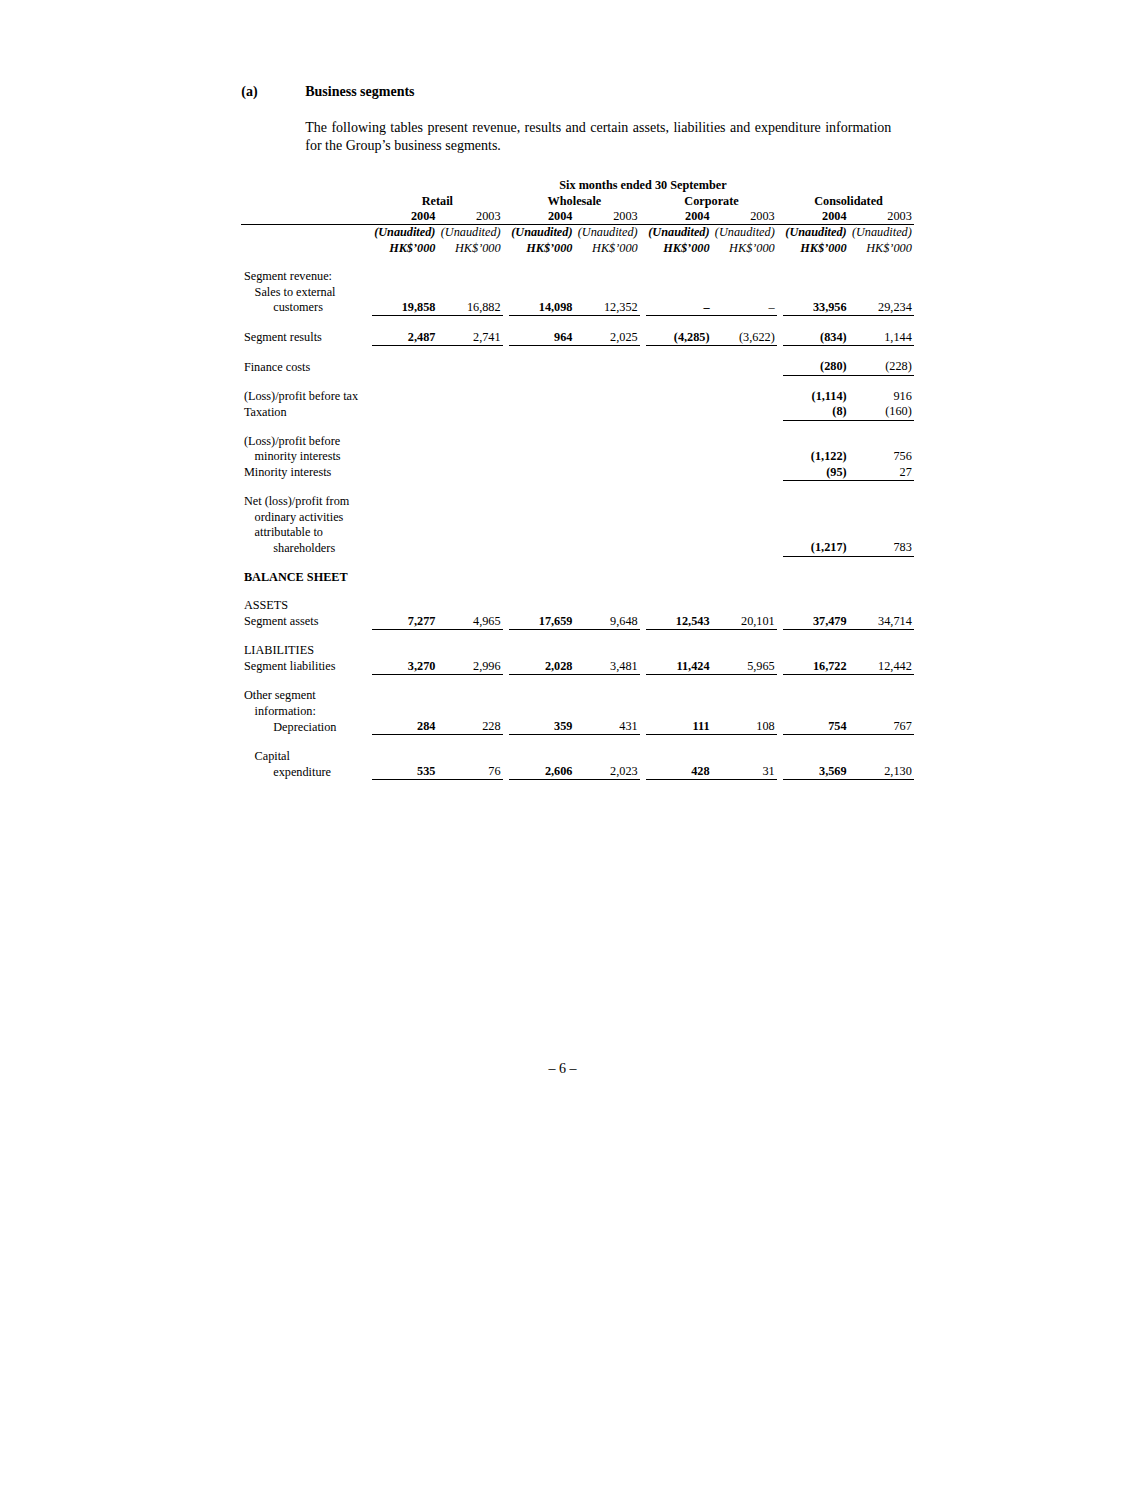(a)
Business segments
The following tables present revenue, results and certain assets, liabilities and expenditure information for the Group’s business segments.
| | | Six months ended 30 September |
| | | Retail | | Wholesale | | Corporate | | Consolidated |
| | | 2004 | 2003 | | 2004 | 2003 | | 2004 | 2003 | | 2004 | 2003 |
| | | (Unaudited) | (Unaudited) | | (Unaudited) | (Unaudited) | | (Unaudited) | (Unaudited) | | (Unaudited) | (Unaudited) |
| | | HK$’000 | HK$’000 | | HK$’000 | HK$’000 | | HK$’000 | HK$’000 | | HK$’000 | HK$’000 |
| Segment revenue: | | | | | | | | | | | | |
| Sales to external | | | | | | | | | | | | |
| customers | | 19,858 | 16,882 | | 14,098 | 12,352 | | – | – | | 33,956 | 29,234 |
| Segment results | | 2,487 | 2,741 | | 964 | 2,025 | | (4,285) | (3,622) | | (834) | 1,144 |
| Finance costs | | | | | | | | | | | (280) | (228) |
| (Loss)/profit before tax | | | | | | | | | | | (1,114) | 916 |
| Taxation | | | | | | | | | | | (8) | (160) |
| (Loss)/profit before | | | | | | | | | | | | |
| minority interests | | | | | | | | | | | (1,122) | 756 |
| Minority interests | | | | | | | | | | | (95) | 27 |
| Net (loss)/profit from | | | | | | | | | | | | |
| ordinary activities | | | | | | | | | | | | |
| attributable to | | | | | | | | | | | | |
| shareholders | | | | | | | | | | | (1,217) | 783 |
| BALANCE SHEET | | | | | | | | | | | | |
| ASSETS | | | | | | | | | | | | |
| Segment assets | | 7,277 | 4,965 | | 17,659 | 9,648 | | 12,543 | 20,101 | | 37,479 | 34,714 |
| LIABILITIES | | | | | | | | | | | | |
| Segment liabilities | | 3,270 | 2,996 | | 2,028 | 3,481 | | 11,424 | 5,965 | | 16,722 | 12,442 |
| Other segment | | | | | | | | | | | | |
| information: | | | | | | | | | | | | |
| Depreciation | | 284 | 228 | | 359 | 431 | | 111 | 108 | | 754 | 767 |
| Capital | | | | | | | | | | | | |
| expenditure | | 535 | 76 | | 2,606 | 2,023 | | 428 | 31 | | 3,569 | 2,130 |
– 6 –